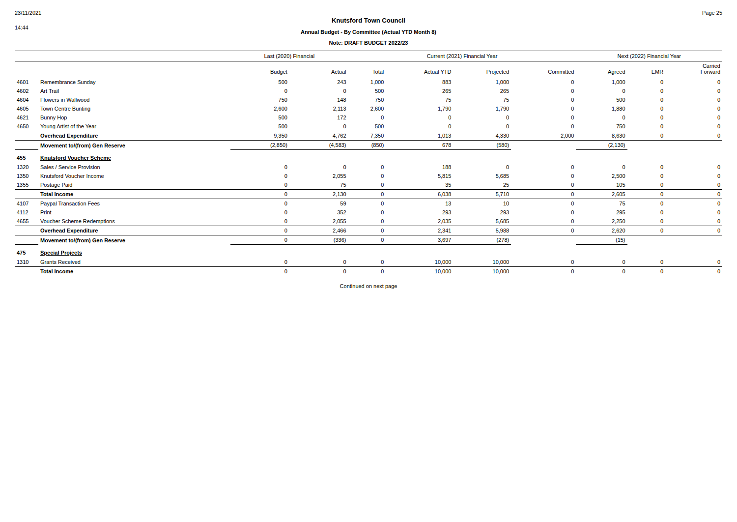23/11/2021
Page 25
14:44
Knutsford Town Council
Annual Budget - By Committee (Actual YTD Month 8)
Note: DRAFT BUDGET 2022/23
| | | Last (2020) Financial | Current (2021) Financial Year | Next (2022) Financial Year |
| --- | --- | --- | --- | --- |
| | | Budget | Actual | Total | Actual YTD | Projected | Committed | Agreed | EMR | Carried Forward |
| 4601 | Remembrance Sunday | 500 | 243 | 1,000 | 883 | 1,000 | 0 | 1,000 | 0 | 0 |
| 4602 | Art Trail | 0 | 0 | 500 | 265 | 265 | 0 | 0 | 0 | 0 |
| 4604 | Flowers in Wallwood | 750 | 148 | 750 | 75 | 75 | 0 | 500 | 0 | 0 |
| 4605 | Town Centre Bunting | 2,600 | 2,113 | 2,600 | 1,790 | 1,790 | 0 | 1,880 | 0 | 0 |
| 4621 | Bunny Hop | 500 | 172 | 0 | 0 | 0 | 0 | 0 | 0 | 0 |
| 4650 | Young Artist of the Year | 500 | 0 | 500 | 0 | 0 | 0 | 750 | 0 | 0 |
| | Overhead Expenditure | 9,350 | 4,762 | 7,350 | 1,013 | 4,330 | 2,000 | 8,630 | 0 | 0 |
| | Movement to/(from) Gen Reserve | (2,850) | (4,583) | (850) | 678 | (580) | | (2,130) | | |
| 455 | Knutsford Voucher Scheme |
| 1320 | Sales / Service Provision | 0 | 0 | 0 | 188 | 0 | 0 | 0 | 0 | 0 |
| 1350 | Knutsford Voucher Income | 0 | 2,055 | 0 | 5,815 | 5,685 | 0 | 2,500 | 0 | 0 |
| 1355 | Postage Paid | 0 | 75 | 0 | 35 | 25 | 0 | 105 | 0 | 0 |
| | Total Income | 0 | 2,130 | 0 | 6,038 | 5,710 | 0 | 2,605 | 0 | 0 |
| 4107 | Paypal Transaction Fees | 0 | 59 | 0 | 13 | 10 | 0 | 75 | 0 | 0 |
| 4112 | Print | 0 | 352 | 0 | 293 | 293 | 0 | 295 | 0 | 0 |
| 4655 | Voucher Scheme Redemptions | 0 | 2,055 | 0 | 2,035 | 5,685 | 0 | 2,250 | 0 | 0 |
| | Overhead Expenditure | 0 | 2,466 | 0 | 2,341 | 5,988 | 0 | 2,620 | 0 | 0 |
| | Movement to/(from) Gen Reserve | 0 | (336) | 0 | 3,697 | (278) | | (15) | | |
| 475 | Special Projects |
| 1310 | Grants Received | 0 | 0 | 0 | 10,000 | 10,000 | 0 | 0 | 0 | 0 |
| | Total Income | 0 | 0 | 0 | 10,000 | 10,000 | 0 | 0 | 0 | 0 |
Continued on next page